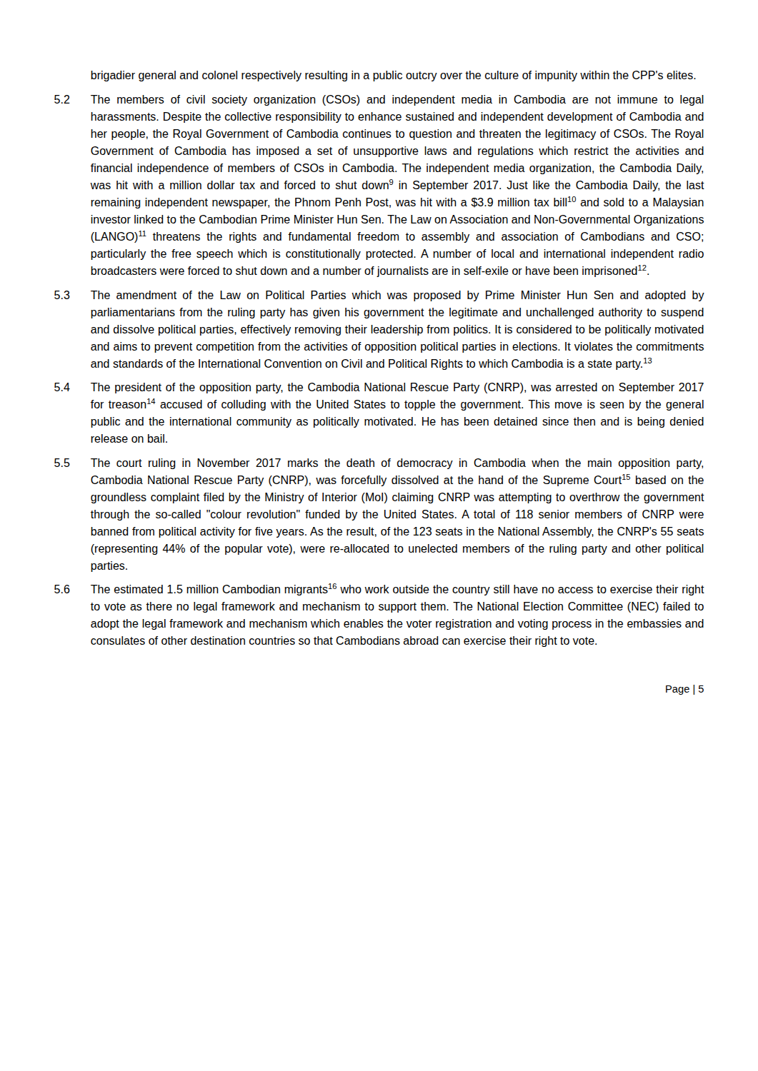brigadier general and colonel respectively resulting in a public outcry over the culture of impunity within the CPP's elites.
5.2
The members of civil society organization (CSOs) and independent media in Cambodia are not immune to legal harassments. Despite the collective responsibility to enhance sustained and independent development of Cambodia and her people, the Royal Government of Cambodia continues to question and threaten the legitimacy of CSOs. The Royal Government of Cambodia has imposed a set of unsupportive laws and regulations which restrict the activities and financial independence of members of CSOs in Cambodia. The independent media organization, the Cambodia Daily, was hit with a million dollar tax and forced to shut down9 in September 2017. Just like the Cambodia Daily, the last remaining independent newspaper, the Phnom Penh Post, was hit with a $3.9 million tax bill10 and sold to a Malaysian investor linked to the Cambodian Prime Minister Hun Sen. The Law on Association and Non-Governmental Organizations (LANGO)11 threatens the rights and fundamental freedom to assembly and association of Cambodians and CSO; particularly the free speech which is constitutionally protected. A number of local and international independent radio broadcasters were forced to shut down and a number of journalists are in self-exile or have been imprisoned12.
5.3
The amendment of the Law on Political Parties which was proposed by Prime Minister Hun Sen and adopted by parliamentarians from the ruling party has given his government the legitimate and unchallenged authority to suspend and dissolve political parties, effectively removing their leadership from politics. It is considered to be politically motivated and aims to prevent competition from the activities of opposition political parties in elections. It violates the commitments and standards of the International Convention on Civil and Political Rights to which Cambodia is a state party.13
5.4
The president of the opposition party, the Cambodia National Rescue Party (CNRP), was arrested on September 2017 for treason14 accused of colluding with the United States to topple the government. This move is seen by the general public and the international community as politically motivated. He has been detained since then and is being denied release on bail.
5.5
The court ruling in November 2017 marks the death of democracy in Cambodia when the main opposition party, Cambodia National Rescue Party (CNRP), was forcefully dissolved at the hand of the Supreme Court15 based on the groundless complaint filed by the Ministry of Interior (MoI) claiming CNRP was attempting to overthrow the government through the so-called "colour revolution" funded by the United States. A total of 118 senior members of CNRP were banned from political activity for five years. As the result, of the 123 seats in the National Assembly, the CNRP's 55 seats (representing 44% of the popular vote), were re-allocated to unelected members of the ruling party and other political parties.
5.6
The estimated 1.5 million Cambodian migrants16 who work outside the country still have no access to exercise their right to vote as there no legal framework and mechanism to support them. The National Election Committee (NEC) failed to adopt the legal framework and mechanism which enables the voter registration and voting process in the embassies and consulates of other destination countries so that Cambodians abroad can exercise their right to vote.
Page | 5